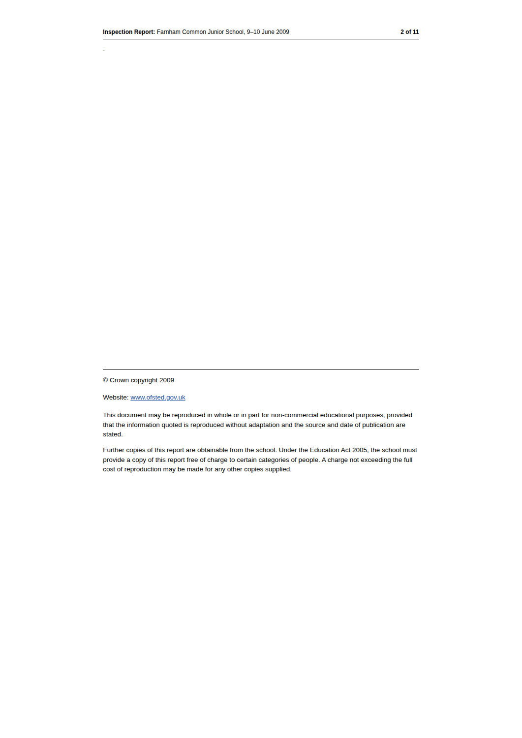Inspection Report: Farnham Common Junior School, 9–10 June 2009
2 of 11
.
© Crown copyright 2009
Website: www.ofsted.gov.uk
This document may be reproduced in whole or in part for non-commercial educational purposes, provided that the information quoted is reproduced without adaptation and the source and date of publication are stated.
Further copies of this report are obtainable from the school. Under the Education Act 2005, the school must provide a copy of this report free of charge to certain categories of people. A charge not exceeding the full cost of reproduction may be made for any other copies supplied.